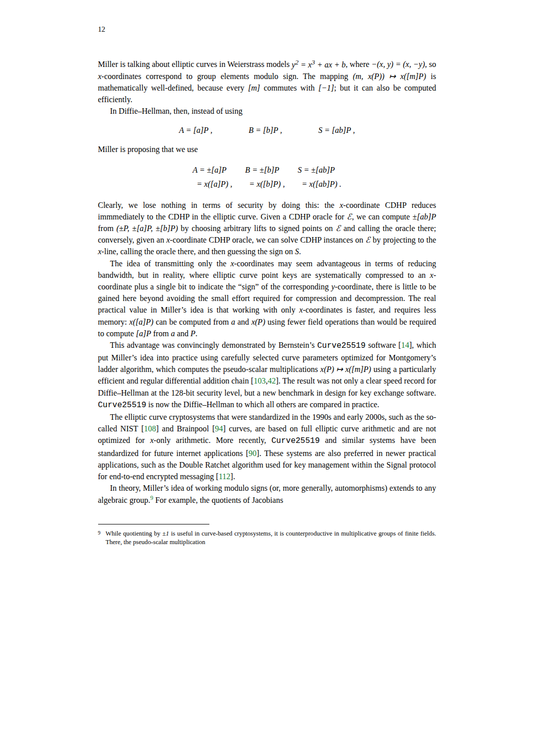12
Miller is talking about elliptic curves in Weierstrass models y2 = x3 + ax + b, where −(x, y) = (x, −y), so x-coordinates correspond to group elements modulo sign. The mapping (m, x(P)) ↦ x([m]P) is mathematically well-defined, because every [m] commutes with [−1]; but it can also be computed efficiently.
In Diffie–Hellman, then, instead of using
A = [a]P , B = [b]P , S = [ab]P ,
Miller is proposing that we use
| A = ±[a]P | B = ±[b]P | S = ±[ab]P |
| = x([a]P) , | = x([b]P) , | = x([ab]P) . |
Clearly, we lose nothing in terms of security by doing this: the x-coordinate CDHP reduces immmediately to the CDHP in the elliptic curve. Given a CDHP oracle for ℰ, we can compute ±[ab]P from (±P, ±[a]P, ±[b]P) by choosing arbitrary lifts to signed points on ℰ and calling the oracle there; conversely, given an x-coordinate CDHP oracle, we can solve CDHP instances on ℰ by projecting to the x-line, calling the oracle there, and then guessing the sign on S.
The idea of transmitting only the x-coordinates may seem advantageous in terms of reducing bandwidth, but in reality, where elliptic curve point keys are systematically compressed to an x-coordinate plus a single bit to indicate the “sign” of the corresponding y-coordinate, there is little to be gained here beyond avoiding the small effort required for compression and decompression. The real practical value in Miller’s idea is that working with only x-coordinates is faster, and requires less memory: x([a]P) can be computed from a and x(P) using fewer field operations than would be required to compute [a]P from a and P.
This advantage was convincingly demonstrated by Bernstein’s Curve25519 software [14], which put Miller’s idea into practice using carefully selected curve parameters optimized for Montgomery’s ladder algorithm, which computes the pseudo-scalar multiplications x(P) ↦ x([m]P) using a particularly efficient and regular differential addition chain [103,42]. The result was not only a clear speed record for Diffie–Hellman at the 128-bit security level, but a new benchmark in design for key exchange software. Curve25519 is now the Diffie–Hellman to which all others are compared in practice.
The elliptic curve cryptosystems that were standardized in the 1990s and early 2000s, such as the so-called NIST [108] and Brainpool [94] curves, are based on full elliptic curve arithmetic and are not optimized for x-only arithmetic. More recently, Curve25519 and similar systems have been standardized for future internet applications [90]. These systems are also preferred in newer practical applications, such as the Double Ratchet algorithm used for key management within the Signal protocol for end-to-end encrypted messaging [112].
In theory, Miller’s idea of working modulo signs (or, more generally, automorphisms) extends to any algebraic group.9 For example, the quotients of Jacobians
9 While quotienting by ±1 is useful in curve-based cryptosystems, it is counterproductive in multiplicative groups of finite fields. There, the pseudo-scalar multiplication